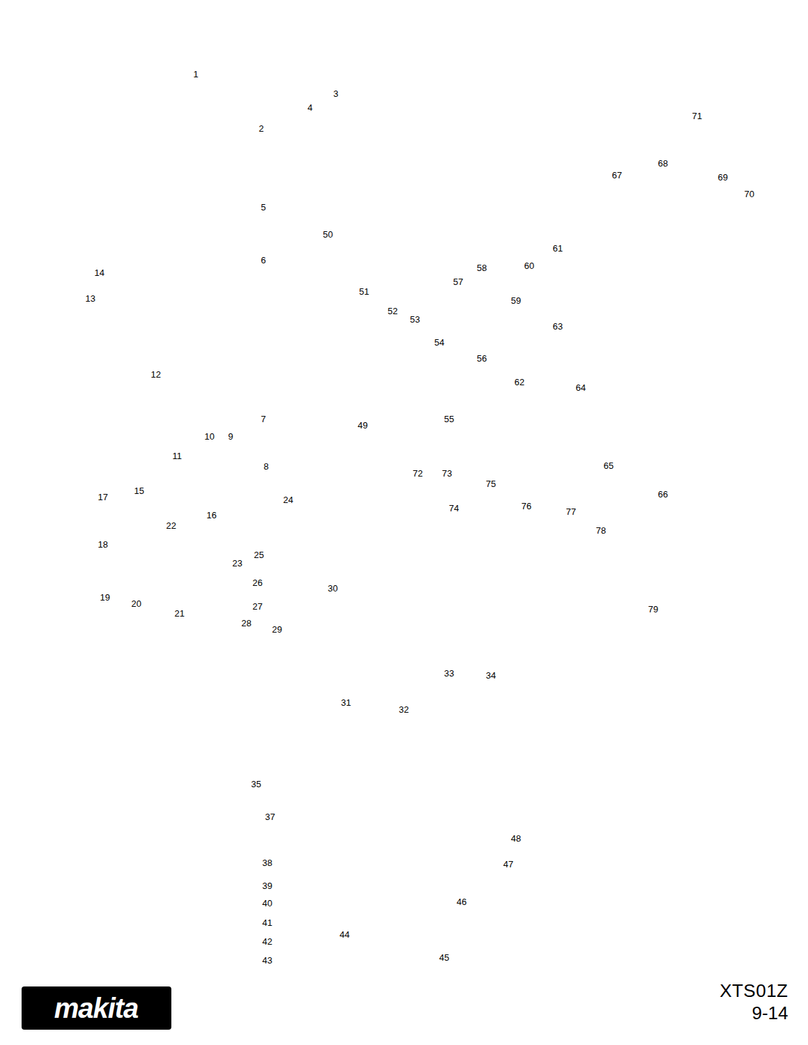Makita XTS01Z — Exploded parts diagram, page 9-14
1 2 3 4 5 6 7 8 9 10 11 12 13 14 15 16 17 18 19 20 21 22 23 24 25 26 27 28 29 30 31 32 33 34 35 37 38 39 40 41 42 43 44 45 46 47 48 49 50 51 52 53 54 55 56 57 58 59 60 61 62 63 64 65 66 67 68 69 70 71 72 73 74 75 76 77 78 79
makita
XTS01Z
9-14